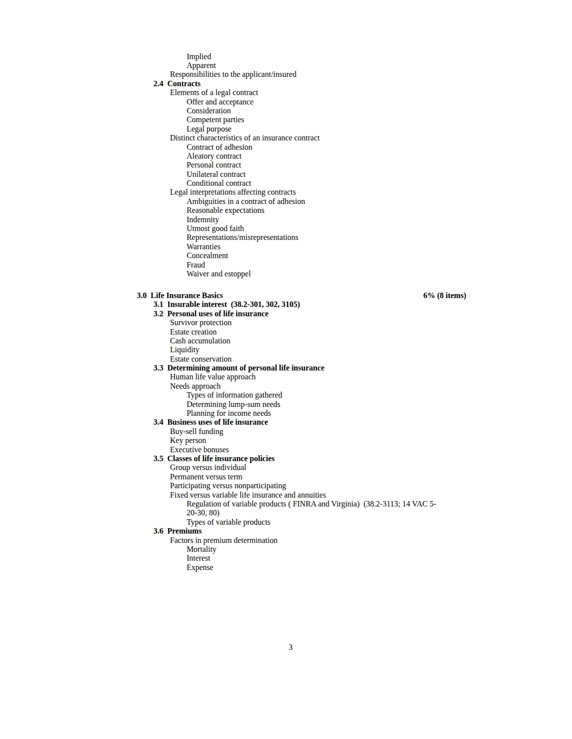Implied
Apparent
Responsibilities to the applicant/insured
2.4 Contracts
Elements of a legal contract
Offer and acceptance
Consideration
Competent parties
Legal purpose
Distinct characteristics of an insurance contract
Contract of adhesion
Aleatory contract
Personal contract
Unilateral contract
Conditional contract
Legal interpretations affecting contracts
Ambiguities in a contract of adhesion
Reasonable expectations
Indemnity
Utmost good faith
Representations/misrepresentations
Warranties
Concealment
Fraud
Waiver and estoppel
3.0 Life Insurance Basics6% (8 items)
3.1 Insurable interest (38.2-301, 302, 3105)
3.2 Personal uses of life insurance
Survivor protection
Estate creation
Cash accumulation
Liquidity
Estate conservation
3.3 Determining amount of personal life insurance
Human life value approach
Needs approach
Types of information gathered
Determining lump-sum needs
Planning for income needs
3.4 Business uses of life insurance
Buy-sell funding
Key person
Executive bonuses
3.5 Classes of life insurance policies
Group versus individual
Permanent versus term
Participating versus nonparticipating
Fixed versus variable life insurance and annuities
Regulation of variable products ( FINRA and Virginia) (38.2-3113; 14 VAC 5-20-30, 80)
Types of variable products
3.6 Premiums
Factors in premium determination
Mortality
Interest
Expense
3